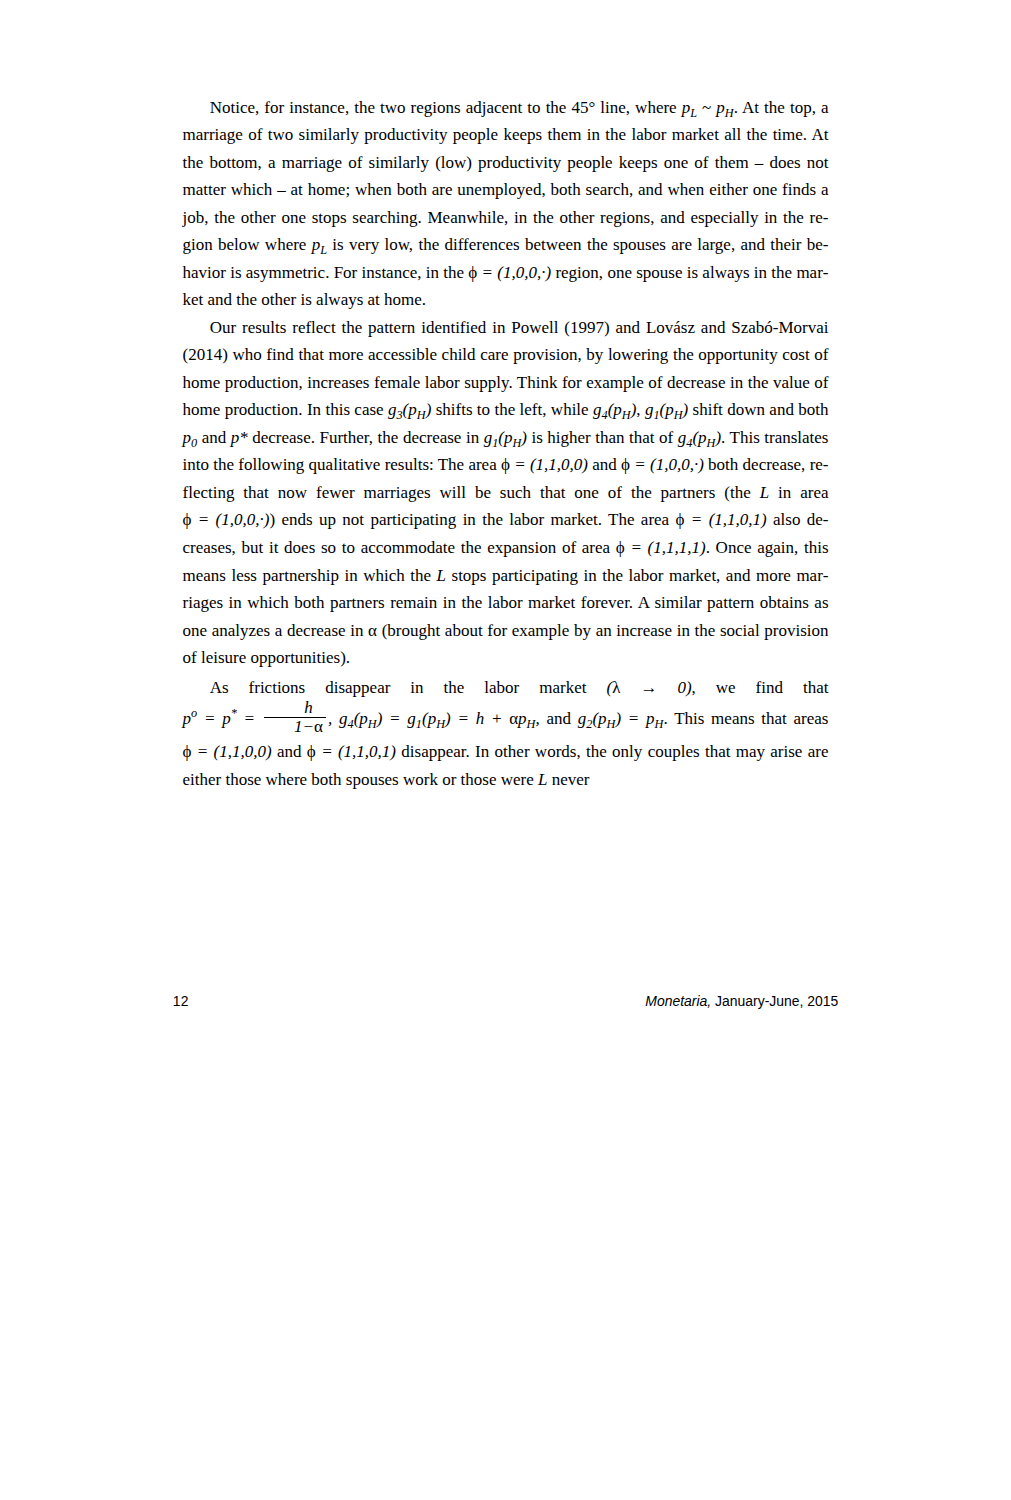Notice, for instance, the two regions adjacent to the 45° line, where pL ~ pH. At the top, a marriage of two similarly productivity people keeps them in the labor market all the time. At the bottom, a marriage of similarly (low) productivity people keeps one of them – does not matter which – at home; when both are unemployed, both search, and when either one finds a job, the other one stops searching. Meanwhile, in the other regions, and especially in the region below where pL is very low, the differences between the spouses are large, and their behavior is asymmetric. For instance, in the ϕ = (1,0,0,·) region, one spouse is always in the market and the other is always at home.
Our results reflect the pattern identified in Powell (1997) and Lovász and Szabó-Morvai (2014) who find that more accessible child care provision, by lowering the opportunity cost of home production, increases female labor supply. Think for example of decrease in the value of home production. In this case g3(pH) shifts to the left, while g4(pH), g1(pH) shift down and both p0 and p* decrease. Further, the decrease in g1(pH) is higher than that of g4(pH). This translates into the following qualitative results: The area ϕ = (1,1,0,0) and ϕ = (1,0,0,·) both decrease, reflecting that now fewer marriages will be such that one of the partners (the L in area ϕ = (1,0,0,·)) ends up not participating in the labor market. The area ϕ = (1,1,0,1) also decreases, but it does so to accommodate the expansion of area ϕ = (1,1,1,1). Once again, this means less partnership in which the L stops participating in the labor market, and more marriages in which both partners remain in the labor market forever. A similar pattern obtains as one analyzes a decrease in α (brought about for example by an increase in the social provision of leisure opportunities).
As frictions disappear in the labor market (λ → 0), we find that po = p* = h 1−α, g4(pH) = g1(pH) = h + αpH, and g2(pH) = pH. This means that areas ϕ = (1,1,0,0) and ϕ = (1,1,0,1) disappear. In other words, the only couples that may arise are either those where both spouses work or those were L never
12 Monetaria, January-June, 2015